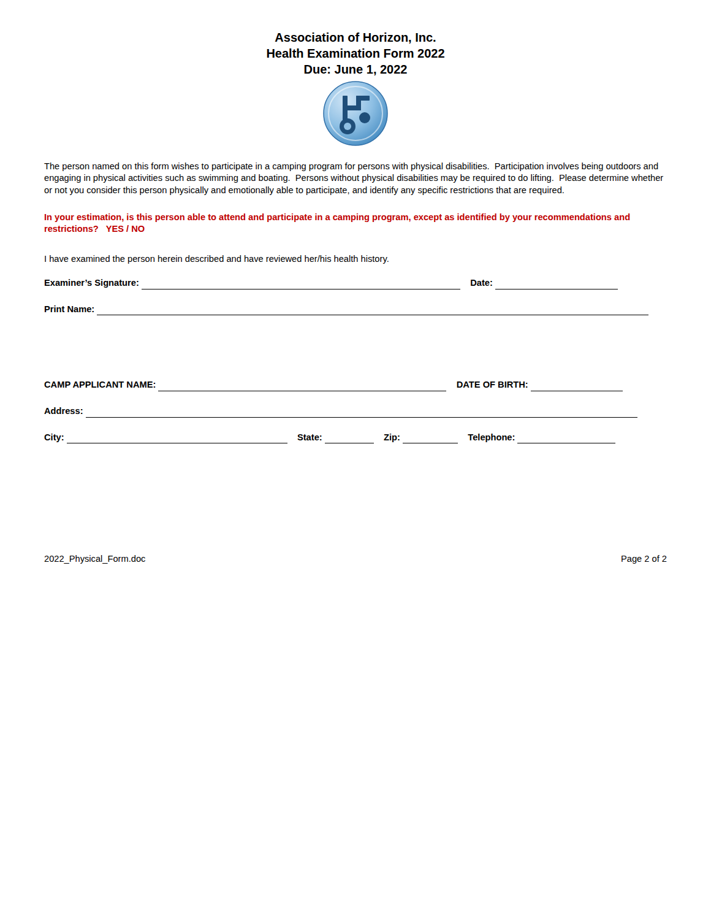Association of Horizon, Inc.
Health Examination Form 2022
Due: June 1, 2022
The person named on this form wishes to participate in a camping program for persons with physical disabilities. Participation involves being outdoors and engaging in physical activities such as swimming and boating. Persons without physical disabilities may be required to do lifting. Please determine whether or not you consider this person physically and emotionally able to participate, and identify any specific restrictions that are required.
In your estimation, is this person able to attend and participate in a camping program, except as identified by your recommendations and restrictions? YES / NO
I have examined the person herein described and have reviewed her/his health history.
Examiner’s Signature: Date:
Print Name:
CAMP APPLICANT NAME: DATE OF BIRTH:
Address:
City: State: Zip: Telephone:
2022_Physical_Form.doc Page 2 of 2